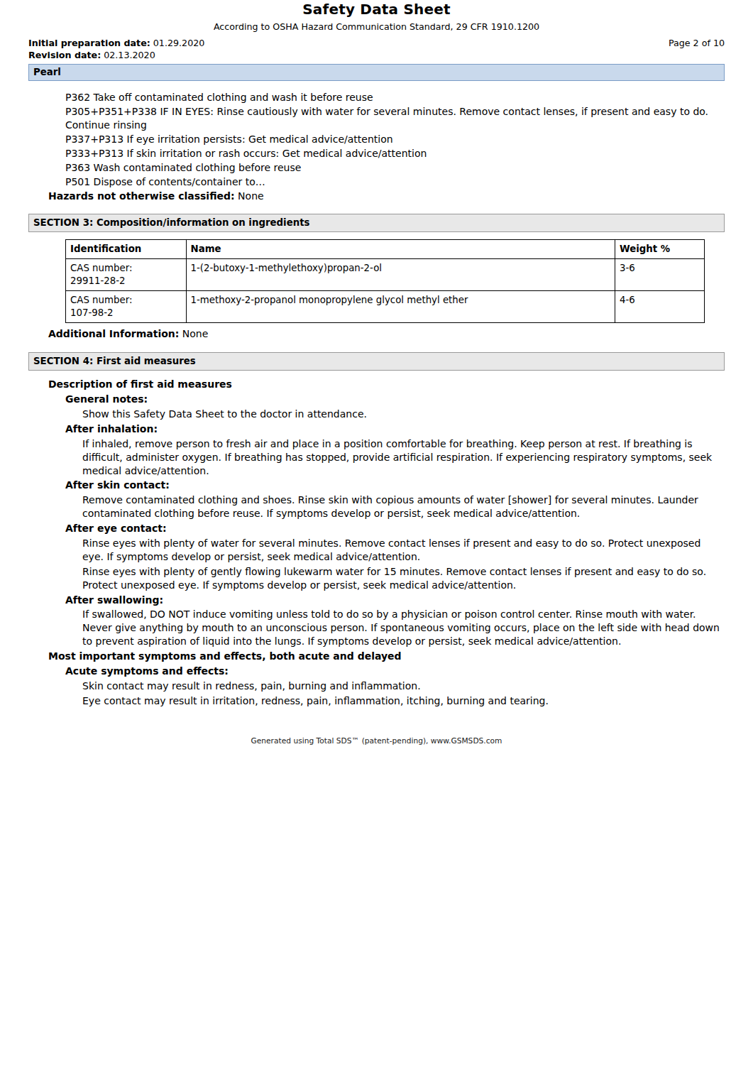Safety Data Sheet
According to OSHA Hazard Communication Standard, 29 CFR 1910.1200
Initial preparation date: 01.29.2020
Page 2 of 10
Revision date: 02.13.2020
Pearl
P362 Take off contaminated clothing and wash it before reuse
P305+P351+P338 IF IN EYES: Rinse cautiously with water for several minutes. Remove contact lenses, if present and easy to do. Continue rinsing
P337+P313 If eye irritation persists: Get medical advice/attention
P333+P313 If skin irritation or rash occurs: Get medical advice/attention
P363 Wash contaminated clothing before reuse
P501 Dispose of contents/container to…
Hazards not otherwise classified: None
SECTION 3: Composition/information on ingredients
| Identification | Name | Weight % |
| --- | --- | --- |
| CAS number: 29911-28-2 | 1-(2-butoxy-1-methylethoxy)propan-2-ol | 3-6 |
| CAS number: 107-98-2 | 1-methoxy-2-propanol monopropylene glycol methyl ether | 4-6 |
Additional Information: None
SECTION 4: First aid measures
Description of first aid measures
General notes:
Show this Safety Data Sheet to the doctor in attendance.
After inhalation:
If inhaled, remove person to fresh air and place in a position comfortable for breathing. Keep person at rest. If breathing is difficult, administer oxygen. If breathing has stopped, provide artificial respiration. If experiencing respiratory symptoms, seek medical advice/attention.
After skin contact:
Remove contaminated clothing and shoes. Rinse skin with copious amounts of water [shower] for several minutes. Launder contaminated clothing before reuse. If symptoms develop or persist, seek medical advice/attention.
After eye contact:
Rinse eyes with plenty of water for several minutes. Remove contact lenses if present and easy to do so. Protect unexposed eye. If symptoms develop or persist, seek medical advice/attention.
Rinse eyes with plenty of gently flowing lukewarm water for 15 minutes. Remove contact lenses if present and easy to do so. Protect unexposed eye. If symptoms develop or persist, seek medical advice/attention.
After swallowing:
If swallowed, DO NOT induce vomiting unless told to do so by a physician or poison control center. Rinse mouth with water. Never give anything by mouth to an unconscious person. If spontaneous vomiting occurs, place on the left side with head down to prevent aspiration of liquid into the lungs. If symptoms develop or persist, seek medical advice/attention.
Most important symptoms and effects, both acute and delayed
Acute symptoms and effects:
Skin contact may result in redness, pain, burning and inflammation.
Eye contact may result in irritation, redness, pain, inflammation, itching, burning and tearing.
Generated using Total SDS™ (patent-pending), www.GSMSDS.com